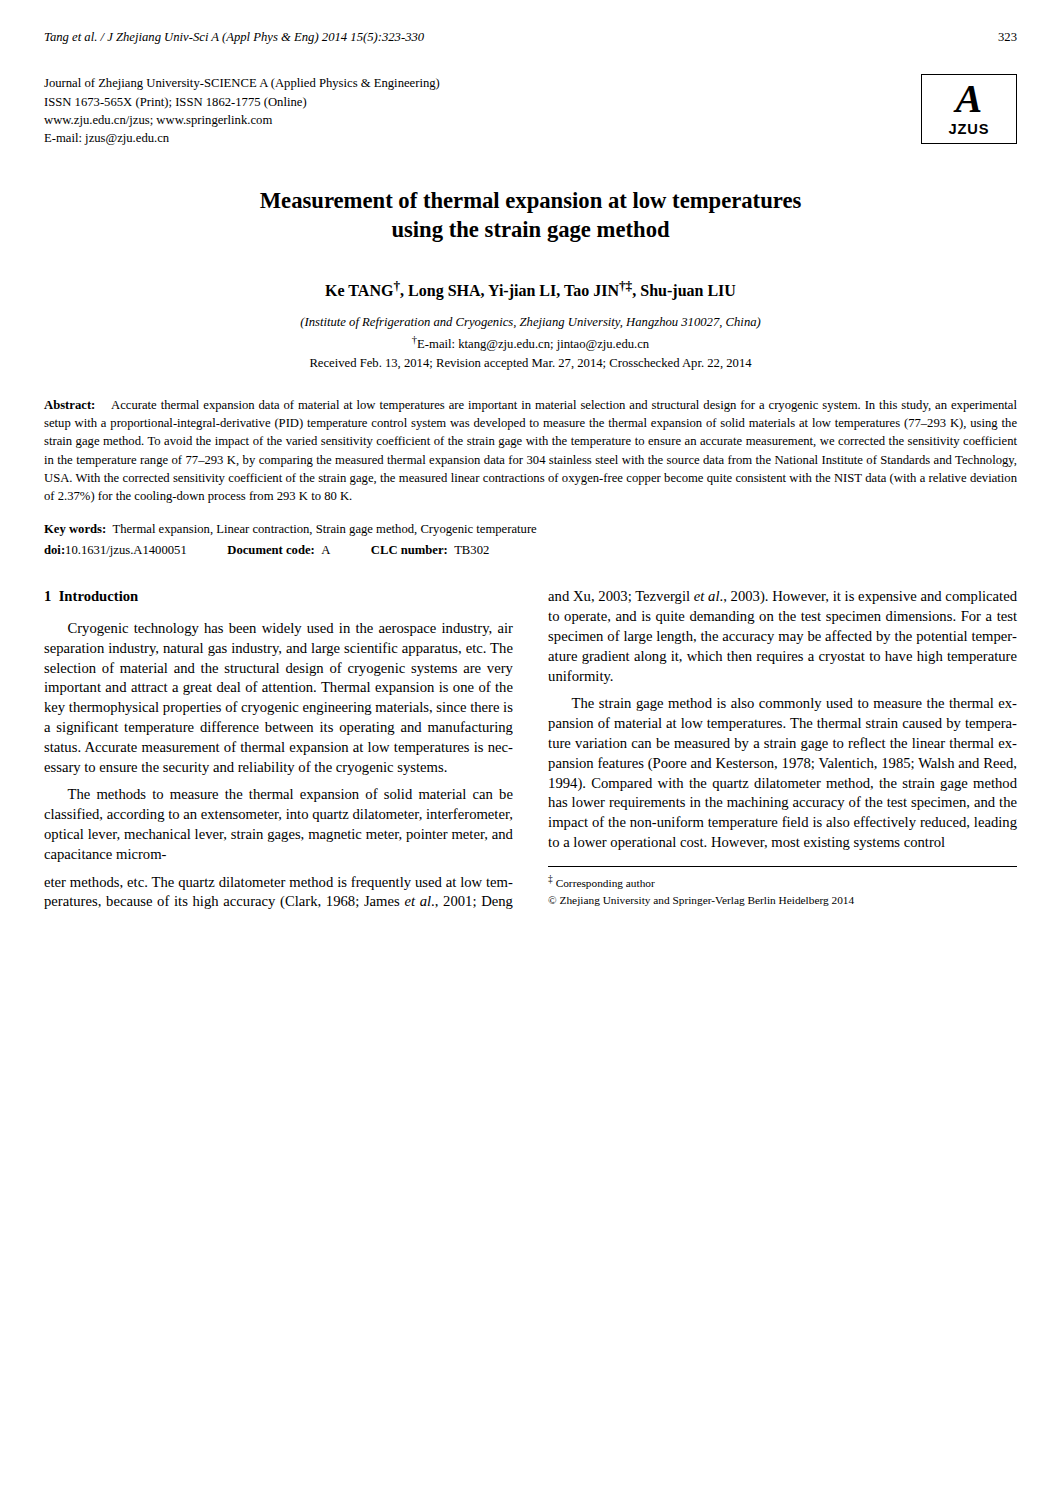Tang et al. / J Zhejiang Univ-Sci A (Appl Phys & Eng) 2014 15(5):323-330 323
Journal of Zhejiang University-SCIENCE A (Applied Physics & Engineering)
ISSN 1673-565X (Print); ISSN 1862-1775 (Online)
www.zju.edu.cn/jzus; www.springerlink.com
E-mail: jzus@zju.edu.cn
A JZUS
Measurement of thermal expansion at low temperatures
using the strain gage method
Ke TANG†, Long SHA, Yi-jian LI, Tao JIN†‡, Shu-juan LIU
(Institute of Refrigeration and Cryogenics, Zhejiang University, Hangzhou 310027, China)
†E-mail: ktang@zju.edu.cn; jintao@zju.edu.cn
Received Feb. 13, 2014; Revision accepted Mar. 27, 2014; Crosschecked Apr. 22, 2014
Abstract: Accurate thermal expansion data of material at low temperatures are important in material selection and structural design for a cryogenic system. In this study, an experimental setup with a proportional-integral-derivative (PID) temperature control system was developed to measure the thermal expansion of solid materials at low temperatures (77–293 K), using the strain gage method. To avoid the impact of the varied sensitivity coefficient of the strain gage with the temperature to ensure an accurate measurement, we corrected the sensitivity coefficient in the temperature range of 77–293 K, by comparing the measured thermal expansion data for 304 stainless steel with the source data from the National Institute of Standards and Technology, USA. With the corrected sensitivity coefficient of the strain gage, the measured linear contractions of oxygen-free copper become quite consistent with the NIST data (with a relative deviation of 2.37%) for the cooling-down process from 293 K to 80 K.
Key words: Thermal expansion, Linear contraction, Strain gage method, Cryogenic temperature
doi: 10.1631/jzus.A1400051 Document code: A CLC number: TB302
1 Introduction
Cryogenic technology has been widely used in the aerospace industry, air separation industry, natural gas industry, and large scientific apparatus, etc. The selection of material and the structural design of cryogenic systems are very important and attract a great deal of attention. Thermal expansion is one of the key thermophysical properties of cryogenic engineering materials, since there is a significant temperature difference between its operating and manufacturing status. Accurate measurement of thermal expansion at low temperatures is necessary to ensure the security and reliability of the cryogenic systems.
The methods to measure the thermal expansion of solid material can be classified, according to an extensometer, into quartz dilatometer, interferometer, optical lever, mechanical lever, strain gages, magnetic meter, pointer meter, and capacitance microm-
eter methods, etc. The quartz dilatometer method is frequently used at low temperatures, because of its high accuracy (Clark, 1968; James et al., 2001; Deng and Xu, 2003; Tezvergil et al., 2003). However, it is expensive and complicated to operate, and is quite demanding on the test specimen dimensions. For a test specimen of large length, the accuracy may be affected by the potential temperature gradient along it, which then requires a cryostat to have high temperature uniformity.
The strain gage method is also commonly used to measure the thermal expansion of material at low temperatures. The thermal strain caused by temperature variation can be measured by a strain gage to reflect the linear thermal expansion features (Poore and Kesterson, 1978; Valentich, 1985; Walsh and Reed, 1994). Compared with the quartz dilatometer method, the strain gage method has lower requirements in the machining accuracy of the test specimen, and the impact of the non-uniform temperature field is also effectively reduced, leading to a lower operational cost. However, most existing systems control
‡ Corresponding author
© Zhejiang University and Springer-Verlag Berlin Heidelberg 2014